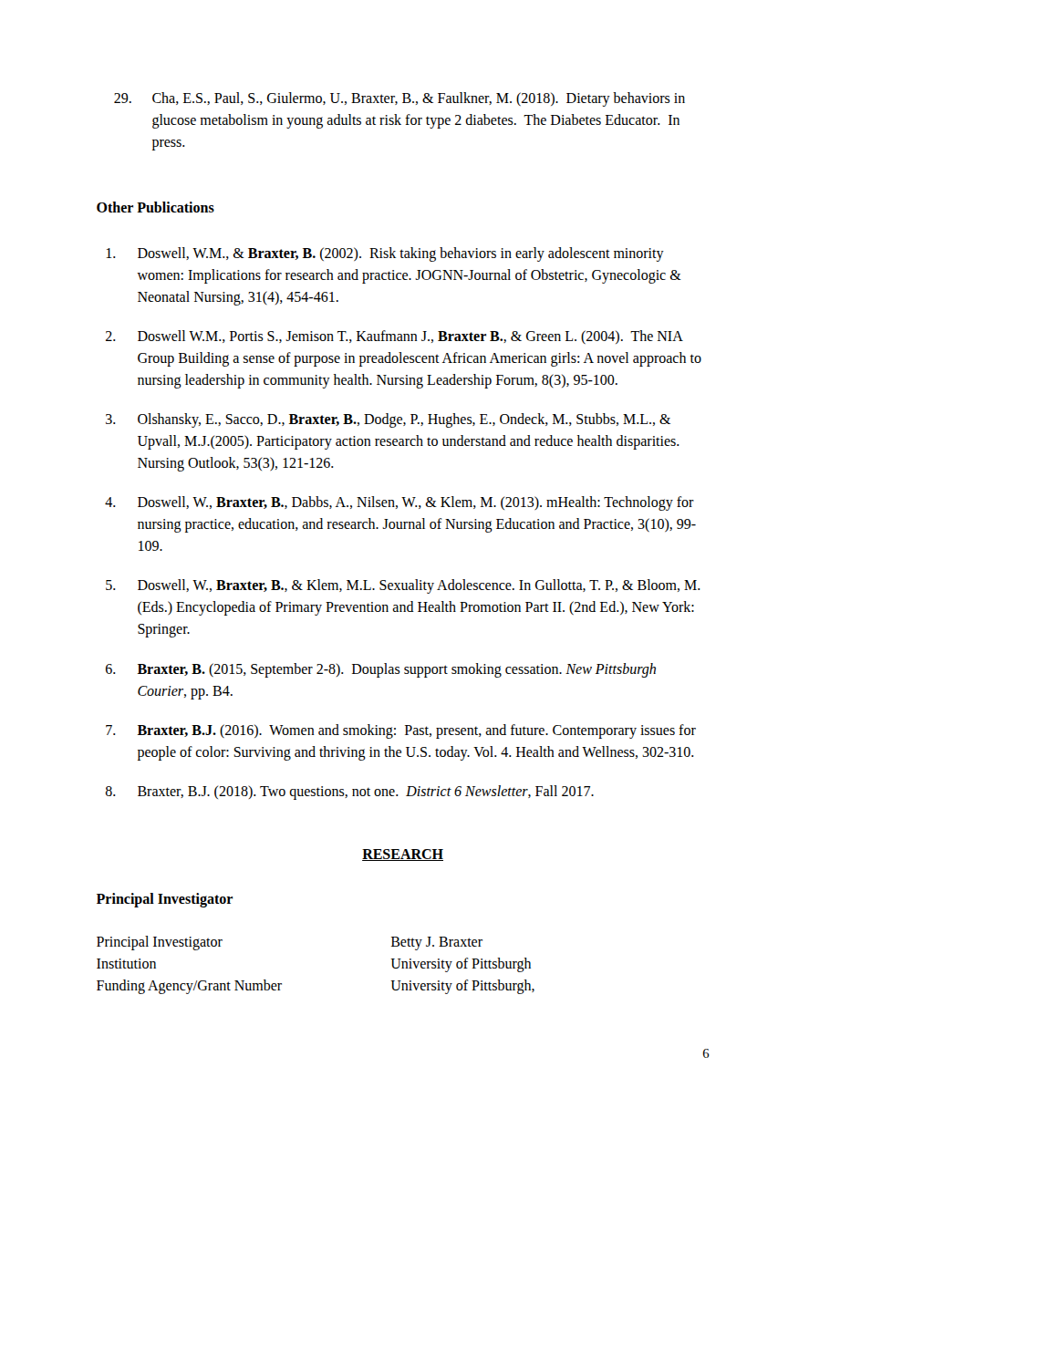29.
Cha, E.S., Paul, S., Giulermo, U., Braxter, B., & Faulkner, M. (2018). Dietary behaviors in glucose metabolism in young adults at risk for type 2 diabetes. The Diabetes Educator. In press.
Other Publications
1.
Doswell, W.M., & Braxter, B. (2002). Risk taking behaviors in early adolescent minority women: Implications for research and practice. JOGNN-Journal of Obstetric, Gynecologic & Neonatal Nursing, 31(4), 454-461.
2.
Doswell W.M., Portis S., Jemison T., Kaufmann J., Braxter B., & Green L. (2004). The NIA Group Building a sense of purpose in preadolescent African American girls: A novel approach to nursing leadership in community health. Nursing Leadership Forum, 8(3), 95-100.
3.
Olshansky, E., Sacco, D., Braxter, B., Dodge, P., Hughes, E., Ondeck, M., Stubbs, M.L., & Upvall, M.J.(2005). Participatory action research to understand and reduce health disparities. Nursing Outlook, 53(3), 121-126.
4.
Doswell, W., Braxter, B., Dabbs, A., Nilsen, W., & Klem, M. (2013). mHealth: Technology for nursing practice, education, and research. Journal of Nursing Education and Practice, 3(10), 99-109.
5.
Doswell, W., Braxter, B., & Klem, M.L. Sexuality Adolescence. In Gullotta, T. P., & Bloom, M. (Eds.) Encyclopedia of Primary Prevention and Health Promotion Part II. (2nd Ed.), New York: Springer.
6.
Braxter, B. (2015, September 2-8). Douplas support smoking cessation. New Pittsburgh Courier, pp. B4.
7.
Braxter, B.J. (2016). Women and smoking: Past, present, and future. Contemporary issues for people of color: Surviving and thriving in the U.S. today. Vol. 4. Health and Wellness, 302-310.
8.
Braxter, B.J. (2018). Two questions, not one. District 6 Newsletter, Fall 2017.
RESEARCH
Principal Investigator
| Principal Investigator | Betty J. Braxter |
| Institution | University of Pittsburgh |
| Funding Agency/Grant Number | University of Pittsburgh, |
6